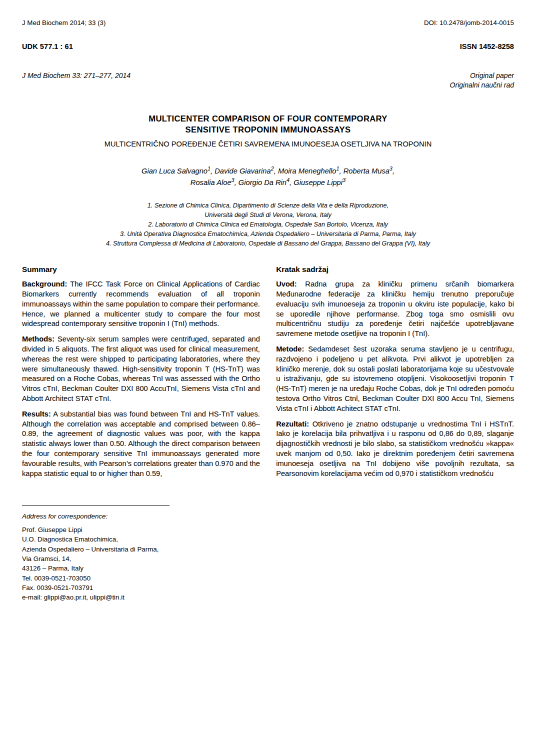J Med Biochem 2014; 33 (3) DOI: 10.2478/jomb-2014-0015
UDK 577.1 : 61 ISSN 1452-8258
J Med Biochem 33: 271–277, 2014 Original paper
Originalni naučni rad
MULTICENTER COMPARISON OF FOUR CONTEMPORARY
SENSITIVE TROPONIN IMMUNOASSAYS
MULTICENTRIČNO POREĐENJE ČETIRI SAVREMENA IMUNOESEJA OSETLJIVA NA TROPONIN
Gian Luca Salvagno1, Davide Giavarina2, Moira Meneghello1, Roberta Musa3,
Rosalia Aloe3, Giorgio Da Rin4, Giuseppe Lippi3
1. Sezione di Chimica Clinica, Dipartimento di Scienze della Vita e della Riproduzione,
Università degli Studi di Verona, Verona, Italy
2. Laboratorio di Chimica Clinica ed Ematologia, Ospedale San Bortolo, Vicenza, Italy
3. Unità Operativa Diagnostica Ematochimica, Azienda Ospedaliero – Universitaria di Parma, Parma, Italy
4. Struttura Complessa di Medicina di Laboratorio, Ospedale di Bassano del Grappa, Bassano del Grappa (VI), Italy
Summary
Background: The IFCC Task Force on Clinical Applications of Cardiac Biomarkers currently recommends evaluation of all troponin immunoassays within the same population to compare their performance. Hence, we planned a multicenter study to compare the four most widespread contemporary sensitive troponin I (TnI) methods.
Methods: Seventy-six serum samples were centrifuged, separated and divided in 5 aliquots. The first aliquot was used for clinical measurement, whereas the rest were shipped to participating laboratories, where they were simultaneously thawed. High-sensitivity troponin T (HS-TnT) was measured on a Roche Cobas, whereas TnI was assessed with the Ortho Vitros cTnI, Beckman Coulter DXI 800 AccuTnI, Siemens Vista cTnI and Abbott Architect STAT cTnI.
Results: A substantial bias was found between TnI and HS-TnT values. Although the correlation was acceptable and comprised between 0.86–0.89, the agreement of diagnostic values was poor, with the kappa statistic always lower than 0.50. Although the direct comparison between the four contemporary sensitive TnI immunoassays generated more favourable results, with Pearson’s correlations greater than 0.970 and the kappa statistic equal to or higher than 0.59,
Kratak sadržaj
Uvod: Radna grupa za kliničku primenu srčanih biomarkera Međunarodne federacije za kliničku hemiju trenutno preporučuje evaluaciju svih imunoeseja za troponin u okviru iste populacije, kako bi se uporedile njihove performanse. Zbog toga smo osmislili ovu multicentričnu studiju za poređenje četiri najčešće upotrebljavane savremene metode osetljive na troponin I (TnI).
Metode: Sedamdeset šest uzoraka seruma stavljeno je u centrifugu, razdvojeno i podeljeno u pet alikvota. Prvi alikvot je upotrebljen za kliničko merenje, dok su ostali poslati laboratorijama koje su učestvovale u istraživanju, gde su istovremeno otopljeni. Visokoosetljivi troponin T (HS-TnT) meren je na uređaju Roche Cobas, dok je TnI određen pomoću testova Ortho Vitros Ctnl, Beckman Coulter DXI 800 Accu TnI, Siemens Vista cTnI i Abbott Achitect STAT cTnI.
Rezultati: Otkriveno je znatno odstupanje u vrednostima TnI i HSTnT. Iako je korelacija bila prihvatljiva i u rasponu od 0,86 do 0,89, slaganje dijagnostičkih vrednosti je bilo slabo, sa statističkom vrednošću »kappa« uvek manjom od 0,50. Iako je direktnim poređenjem četiri savremena imunoeseja osetljiva na TnI dobijeno više povoljnih rezultata, sa Pearsonovim korelacijama većim od 0,970 i statističkom vrednošću
Address for correspondence:
Prof. Giuseppe Lippi
U.O. Diagnostica Ematochimica,
Azienda Ospedaliero – Universitaria di Parma,
Via Gramsci, 14,
43126 – Parma, Italy
Tel. 0039-0521-703050
Fax. 0039-0521-703791
e-mail: glippi@ao.pr.it, ulippi@tin.it